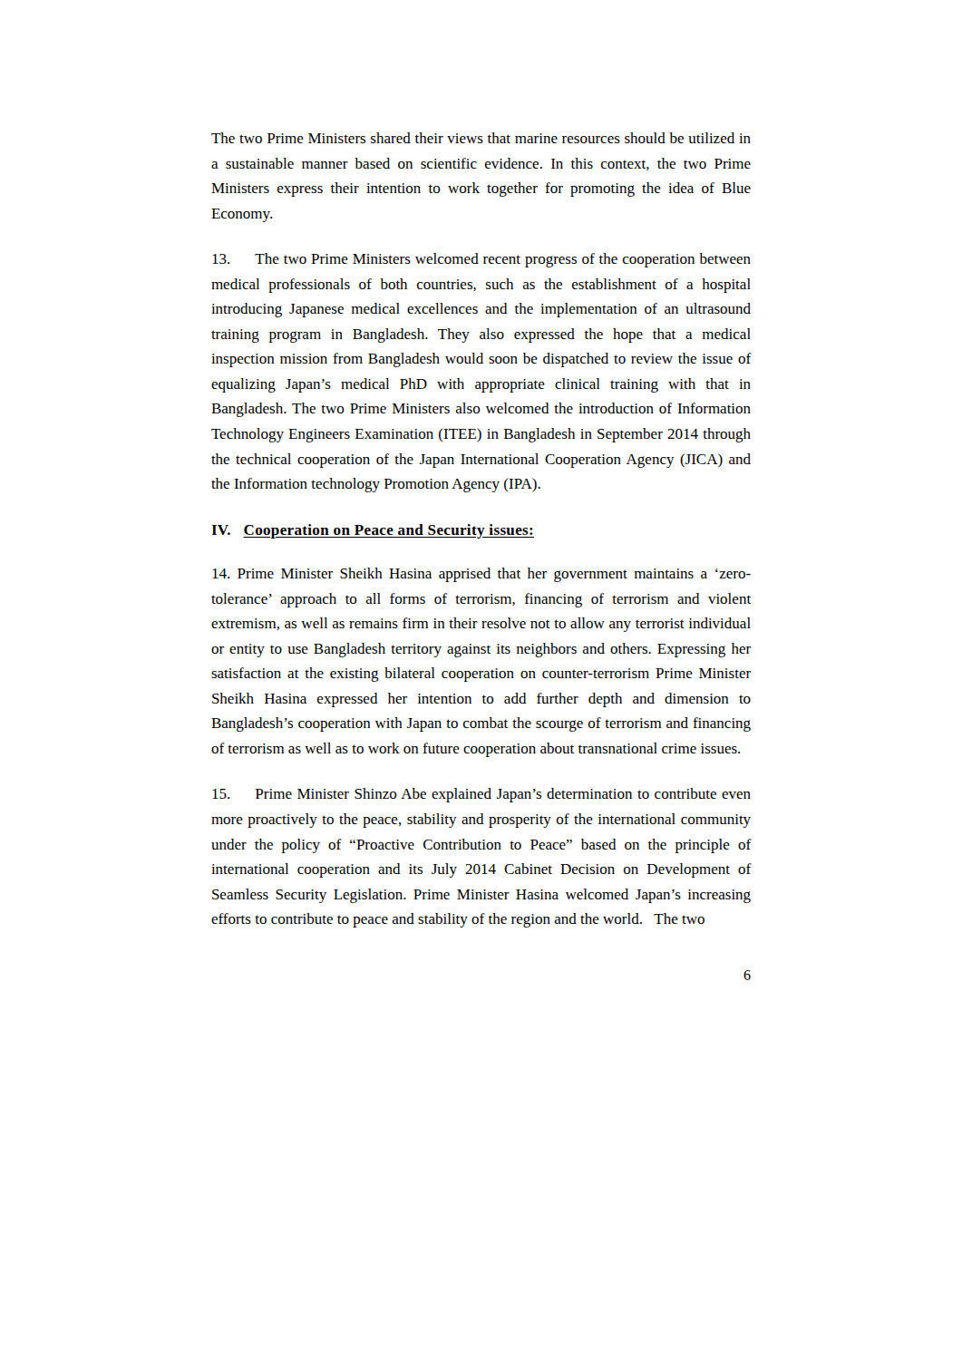The two Prime Ministers shared their views that marine resources should be utilized in a sustainable manner based on scientific evidence. In this context, the two Prime Ministers express their intention to work together for promoting the idea of Blue Economy.
13. The two Prime Ministers welcomed recent progress of the cooperation between medical professionals of both countries, such as the establishment of a hospital introducing Japanese medical excellences and the implementation of an ultrasound training program in Bangladesh. They also expressed the hope that a medical inspection mission from Bangladesh would soon be dispatched to review the issue of equalizing Japan’s medical PhD with appropriate clinical training with that in Bangladesh. The two Prime Ministers also welcomed the introduction of Information Technology Engineers Examination (ITEE) in Bangladesh in September 2014 through the technical cooperation of the Japan International Cooperation Agency (JICA) and the Information technology Promotion Agency (IPA).
IV. Cooperation on Peace and Security issues:
14. Prime Minister Sheikh Hasina apprised that her government maintains a ‘zero-tolerance’ approach to all forms of terrorism, financing of terrorism and violent extremism, as well as remains firm in their resolve not to allow any terrorist individual or entity to use Bangladesh territory against its neighbors and others. Expressing her satisfaction at the existing bilateral cooperation on counter-terrorism Prime Minister Sheikh Hasina expressed her intention to add further depth and dimension to Bangladesh’s cooperation with Japan to combat the scourge of terrorism and financing of terrorism as well as to work on future cooperation about transnational crime issues.
15. Prime Minister Shinzo Abe explained Japan’s determination to contribute even more proactively to the peace, stability and prosperity of the international community under the policy of “Proactive Contribution to Peace” based on the principle of international cooperation and its July 2014 Cabinet Decision on Development of Seamless Security Legislation. Prime Minister Hasina welcomed Japan’s increasing efforts to contribute to peace and stability of the region and the world. The two
6